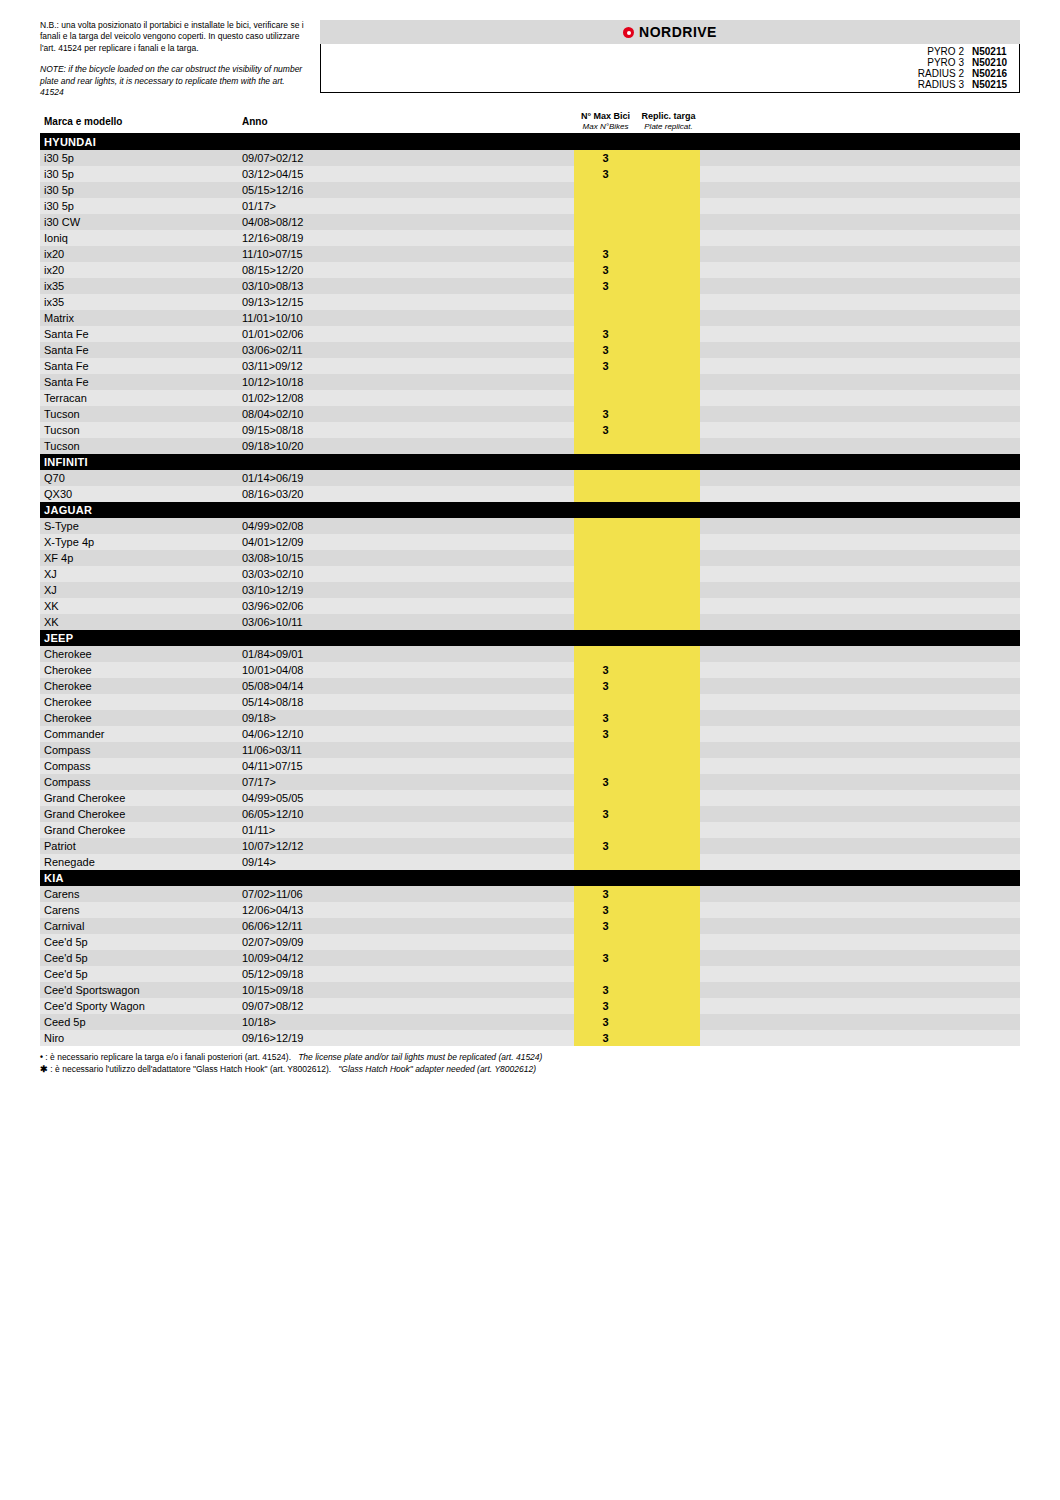N.B.: una volta posizionato il portabici e installate le bici, verificare se i fanali e la targa del veicolo vengono coperti. In questo caso utilizzare l'art. 41524 per replicare i fanali e la targa.
NOTE: if the bicycle loaded on the car obstruct the visibility of number plate and rear lights, it is necessary to replicate them with the art. 41524
NORDRIVE
| PYRO 2 | N50211 |
| PYRO 3 | N50210 |
| RADIUS 2 | N50216 |
| RADIUS 3 | N50215 |
| Marca e modello | Anno | | N° Max Bici Max N°Bikes | Replic. targa Plate replicat. | |
| --- | --- | --- | --- | --- | --- |
| HYUNDAI |
| i30 5p | 09/07>02/12 | | 3 | | |
| i30 5p | 03/12>04/15 | | 3 | | |
| i30 5p | 05/15>12/16 | | | | |
| i30 5p | 01/17> | | | | |
| i30 CW | 04/08>08/12 | | | | |
| Ioniq | 12/16>08/19 | | | | |
| ix20 | 11/10>07/15 | | 3 | | |
| ix20 | 08/15>12/20 | | 3 | | |
| ix35 | 03/10>08/13 | | 3 | | |
| ix35 | 09/13>12/15 | | | | |
| Matrix | 11/01>10/10 | | | | |
| Santa Fe | 01/01>02/06 | | 3 | | |
| Santa Fe | 03/06>02/11 | | 3 | | |
| Santa Fe | 03/11>09/12 | | 3 | | |
| Santa Fe | 10/12>10/18 | | | | |
| Terracan | 01/02>12/08 | | | | |
| Tucson | 08/04>02/10 | | 3 | | |
| Tucson | 09/15>08/18 | | 3 | | |
| Tucson | 09/18>10/20 | | | | |
| INFINITI |
| Q70 | 01/14>06/19 | | | | |
| QX30 | 08/16>03/20 | | | | |
| JAGUAR |
| S-Type | 04/99>02/08 | | | | |
| X-Type 4p | 04/01>12/09 | | | | |
| XF 4p | 03/08>10/15 | | | | |
| XJ | 03/03>02/10 | | | | |
| XJ | 03/10>12/19 | | | | |
| XK | 03/96>02/06 | | | | |
| XK | 03/06>10/11 | | | | |
| JEEP |
| Cherokee | 01/84>09/01 | | | | |
| Cherokee | 10/01>04/08 | | 3 | | |
| Cherokee | 05/08>04/14 | | 3 | | |
| Cherokee | 05/14>08/18 | | | | |
| Cherokee | 09/18> | | 3 | | |
| Commander | 04/06>12/10 | | 3 | | |
| Compass | 11/06>03/11 | | | | |
| Compass | 04/11>07/15 | | | | |
| Compass | 07/17> | | 3 | | |
| Grand Cherokee | 04/99>05/05 | | | | |
| Grand Cherokee | 06/05>12/10 | | 3 | | |
| Grand Cherokee | 01/11> | | | | |
| Patriot | 10/07>12/12 | | 3 | | |
| Renegade | 09/14> | | | | |
| KIA |
| Carens | 07/02>11/06 | | 3 | | |
| Carens | 12/06>04/13 | | 3 | | |
| Carnival | 06/06>12/11 | | 3 | | |
| Cee'd 5p | 02/07>09/09 | | | | |
| Cee'd 5p | 10/09>04/12 | | 3 | | |
| Cee'd 5p | 05/12>09/18 | | | | |
| Cee'd Sportswagon | 10/15>09/18 | | 3 | | |
| Cee'd Sporty Wagon | 09/07>08/12 | | 3 | | |
| Ceed 5p | 10/18> | | 3 | | |
| Niro | 09/16>12/19 | | 3 | | |
• : è necessario replicare la targa e/o i fanali posteriori (art. 41524). The license plate and/or tail lights must be replicated (art. 41524)
✱ : è necessario l'utilizzo dell'adattatore "Glass Hatch Hook" (art. Y8002612). "Glass Hatch Hook" adapter needed (art. Y8002612)